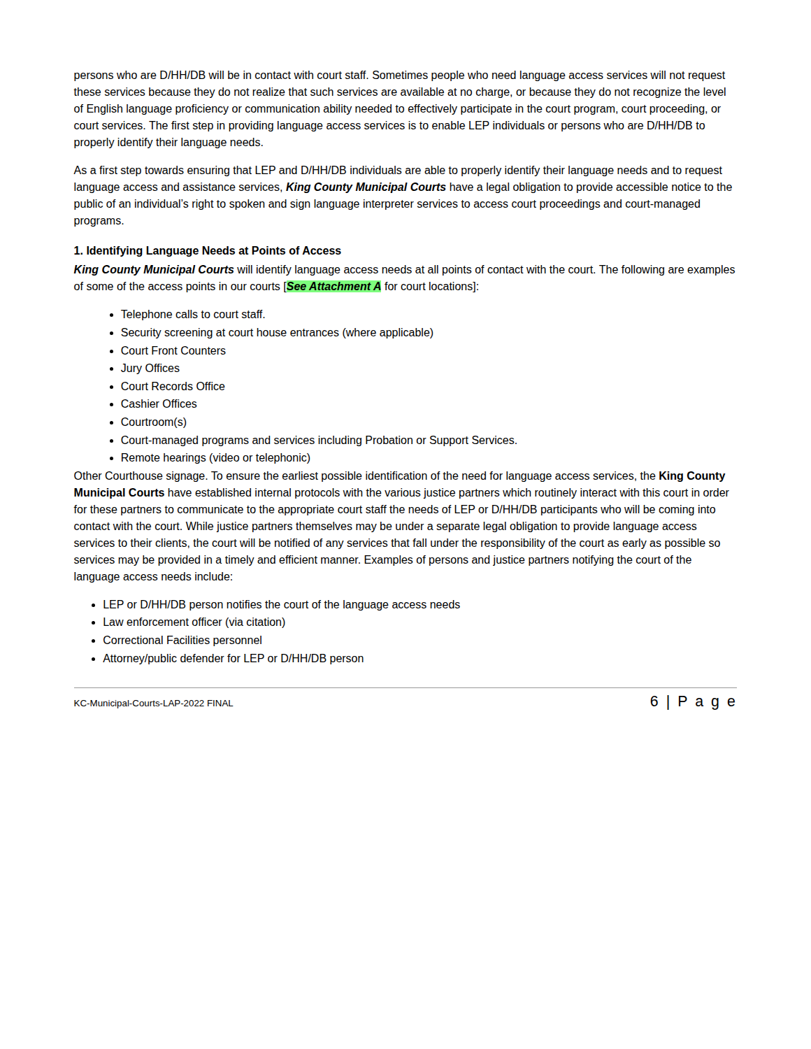persons who are D/HH/DB will be in contact with court staff. Sometimes people who need language access services will not request these services because they do not realize that such services are available at no charge, or because they do not recognize the level of English language proficiency or communication ability needed to effectively participate in the court program, court proceeding, or court services. The first step in providing language access services is to enable LEP individuals or persons who are D/HH/DB to properly identify their language needs.
As a first step towards ensuring that LEP and D/HH/DB individuals are able to properly identify their language needs and to request language access and assistance services, King County Municipal Courts have a legal obligation to provide accessible notice to the public of an individual’s right to spoken and sign language interpreter services to access court proceedings and court-managed programs.
1. Identifying Language Needs at Points of Access
King County Municipal Courts will identify language access needs at all points of contact with the court. The following are examples of some of the access points in our courts [See Attachment A for court locations]:
Telephone calls to court staff.
Security screening at court house entrances (where applicable)
Court Front Counters
Jury Offices
Court Records Office
Cashier Offices
Courtroom(s)
Court-managed programs and services including Probation or Support Services.
Remote hearings (video or telephonic)
Other Courthouse signage. To ensure the earliest possible identification of the need for language access services, the King County Municipal Courts have established internal protocols with the various justice partners which routinely interact with this court in order for these partners to communicate to the appropriate court staff the needs of LEP or D/HH/DB participants who will be coming into contact with the court. While justice partners themselves may be under a separate legal obligation to provide language access services to their clients, the court will be notified of any services that fall under the responsibility of the court as early as possible so services may be provided in a timely and efficient manner. Examples of persons and justice partners notifying the court of the language access needs include:
LEP or D/HH/DB person notifies the court of the language access needs
Law enforcement officer (via citation)
Correctional Facilities personnel
Attorney/public defender for LEP or D/HH/DB person
KC-Municipal-Courts-LAP-2022 FINAL 6 | P a g e